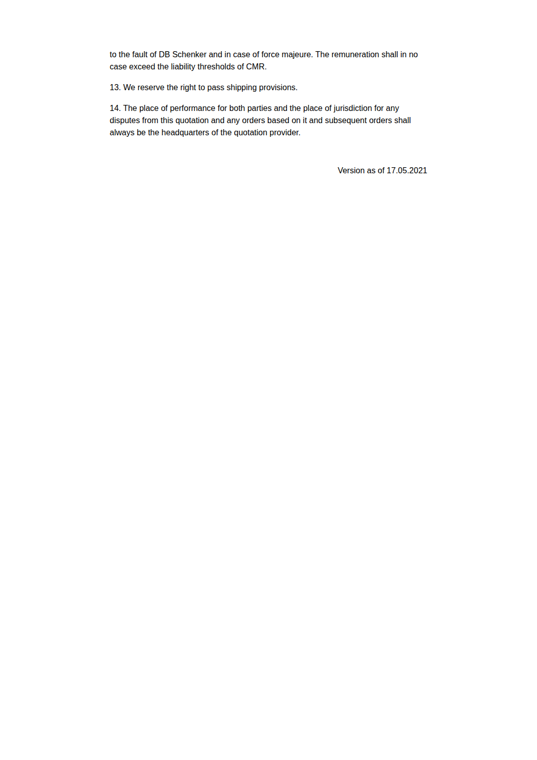to the fault of DB Schenker and in case of force majeure. The remuneration shall in no case exceed the liability thresholds of CMR.
13. We reserve the right to pass shipping provisions.
14. The place of performance for both parties and the place of jurisdiction for any disputes from this quotation and any orders based on it and subsequent orders shall always be the headquarters of the quotation provider.
Version as of 17.05.2021